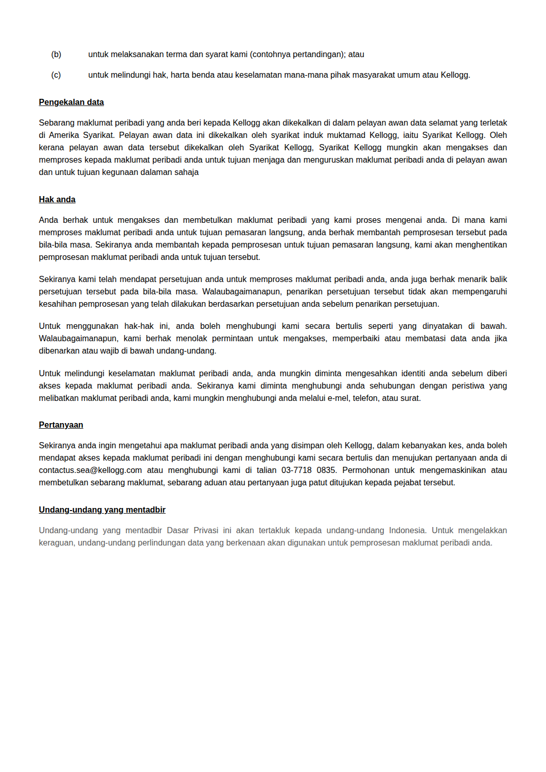(b)
untuk melaksanakan terma dan syarat kami (contohnya pertandingan); atau
(c)
untuk melindungi hak, harta benda atau keselamatan mana-mana pihak masyarakat umum atau Kellogg.
Pengekalan data
Sebarang maklumat peribadi yang anda beri kepada Kellogg akan dikekalkan di dalam pelayan awan data selamat yang terletak di Amerika Syarikat. Pelayan awan data ini dikekalkan oleh syarikat induk muktamad Kellogg, iaitu Syarikat Kellogg. Oleh kerana pelayan awan data tersebut dikekalkan oleh Syarikat Kellogg, Syarikat Kellogg mungkin akan mengakses dan memproses kepada maklumat peribadi anda untuk tujuan menjaga dan menguruskan maklumat peribadi anda di pelayan awan dan untuk tujuan kegunaan dalaman sahaja
Hak anda
Anda berhak untuk mengakses dan membetulkan maklumat peribadi yang kami proses mengenai anda. Di mana kami memproses maklumat peribadi anda untuk tujuan pemasaran langsung, anda berhak membantah pemprosesan tersebut pada bila-bila masa. Sekiranya anda membantah kepada pemprosesan untuk tujuan pemasaran langsung, kami akan menghentikan pemprosesan maklumat peribadi anda untuk tujuan tersebut.
Sekiranya kami telah mendapat persetujuan anda untuk memproses maklumat peribadi anda, anda juga berhak menarik balik persetujuan tersebut pada bila-bila masa. Walaubagaimanapun, penarikan persetujuan tersebut tidak akan mempengaruhi kesahihan pemprosesan yang telah dilakukan berdasarkan persetujuan anda sebelum penarikan persetujuan.
Untuk menggunakan hak-hak ini, anda boleh menghubungi kami secara bertulis seperti yang dinyatakan di bawah. Walaubagaimanapun, kami berhak menolak permintaan untuk mengakses, memperbaiki atau membatasi data anda jika dibenarkan atau wajib di bawah undang-undang.
Untuk melindungi keselamatan maklumat peribadi anda, anda mungkin diminta mengesahkan identiti anda sebelum diberi akses kepada maklumat peribadi anda. Sekiranya kami diminta menghubungi anda sehubungan dengan peristiwa yang melibatkan maklumat peribadi anda, kami mungkin menghubungi anda melalui e-mel, telefon, atau surat.
Pertanyaan
Sekiranya anda ingin mengetahui apa maklumat peribadi anda yang disimpan oleh Kellogg, dalam kebanyakan kes, anda boleh mendapat akses kepada maklumat peribadi ini dengan menghubungi kami secara bertulis dan menujukan pertanyaan anda di contactus.sea@kellogg.com atau menghubungi kami di talian 03-7718 0835. Permohonan untuk mengemaskinikan atau membetulkan sebarang maklumat, sebarang aduan atau pertanyaan juga patut ditujukan kepada pejabat tersebut.
Undang-undang yang mentadbir
Undang-undang yang mentadbir Dasar Privasi ini akan tertakluk kepada undang-undang Indonesia. Untuk mengelakkan keraguan, undang-undang perlindungan data yang berkenaan akan digunakan untuk pemprosesan maklumat peribadi anda.